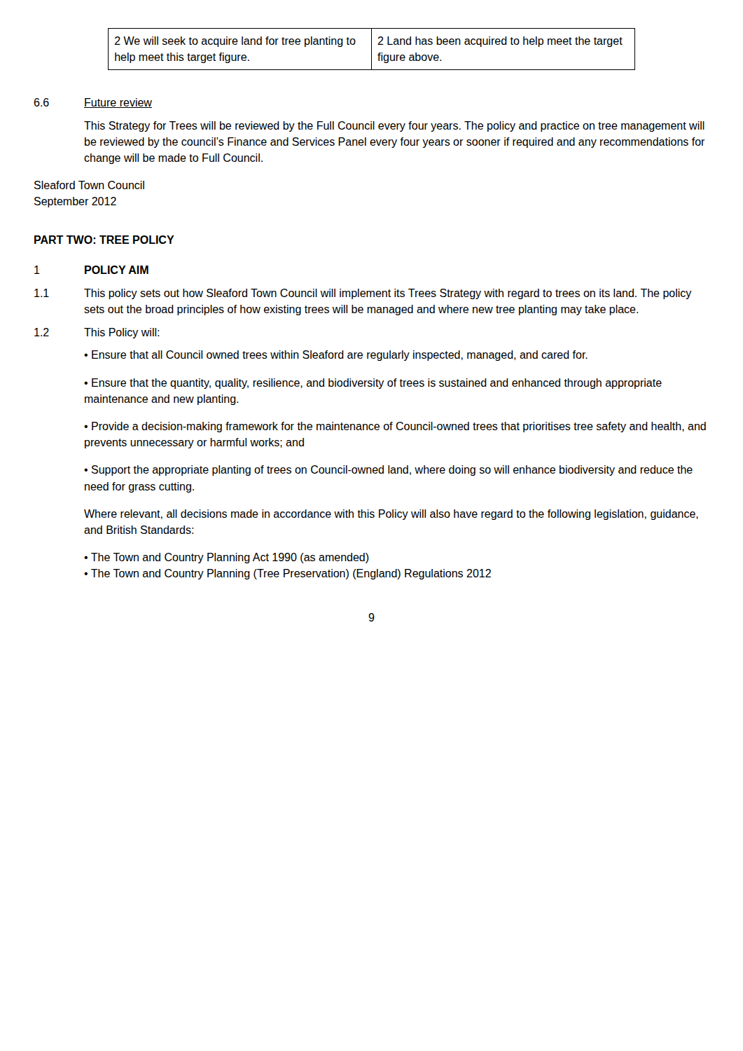| 2 We will seek to acquire land for tree planting to help meet this target figure. | 2 Land has been acquired to help meet the target figure above. |
6.6
Future review
This Strategy for Trees will be reviewed by the Full Council every four years. The policy and practice on tree management will be reviewed by the council’s Finance and Services Panel every four years or sooner if required and any recommendations for change will be made to Full Council.
Sleaford Town Council
September 2012
PART TWO: TREE POLICY
1
POLICY AIM
1.1
This policy sets out how Sleaford Town Council will implement its Trees Strategy with regard to trees on its land. The policy sets out the broad principles of how existing trees will be managed and where new tree planting may take place.
1.2
This Policy will:
• Ensure that all Council owned trees within Sleaford are regularly inspected, managed, and cared for.
• Ensure that the quantity, quality, resilience, and biodiversity of trees is sustained and enhanced through appropriate maintenance and new planting.
• Provide a decision-making framework for the maintenance of Council-owned trees that prioritises tree safety and health, and prevents unnecessary or harmful works; and
• Support the appropriate planting of trees on Council-owned land, where doing so will enhance biodiversity and reduce the need for grass cutting.
Where relevant, all decisions made in accordance with this Policy will also have regard to the following legislation, guidance, and British Standards:
• The Town and Country Planning Act 1990 (as amended)
• The Town and Country Planning (Tree Preservation) (England) Regulations 2012
9